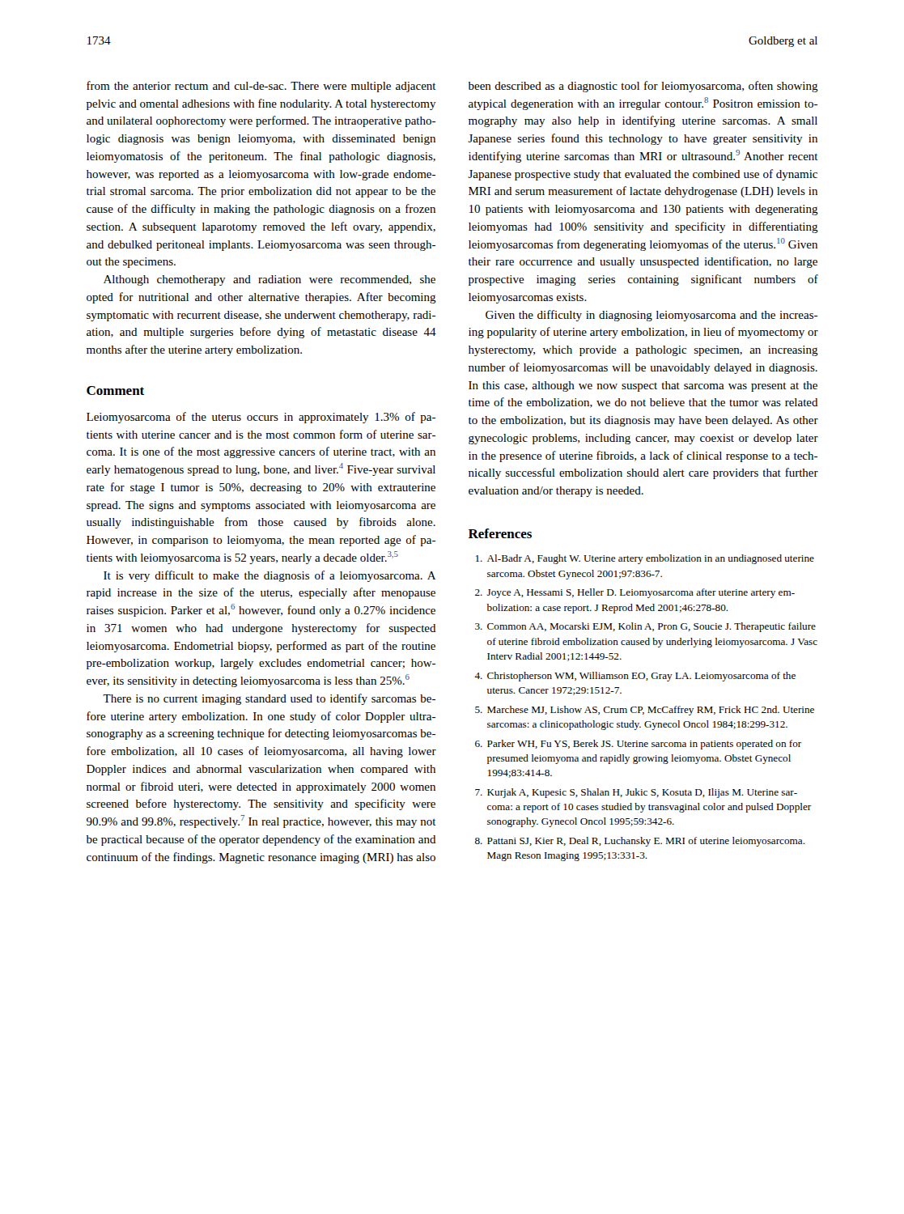1734 Goldberg et al
from the anterior rectum and cul-de-sac. There were multiple adjacent pelvic and omental adhesions with fine nodularity. A total hysterectomy and unilateral oophorectomy were performed. The intraoperative pathologic diagnosis was benign leiomyoma, with disseminated benign leiomyomatosis of the peritoneum. The final pathologic diagnosis, however, was reported as a leiomyosarcoma with low-grade endometrial stromal sarcoma. The prior embolization did not appear to be the cause of the difficulty in making the pathologic diagnosis on a frozen section. A subsequent laparotomy removed the left ovary, appendix, and debulked peritoneal implants. Leiomyosarcoma was seen throughout the specimens.
Although chemotherapy and radiation were recommended, she opted for nutritional and other alternative therapies. After becoming symptomatic with recurrent disease, she underwent chemotherapy, radiation, and multiple surgeries before dying of metastatic disease 44 months after the uterine artery embolization.
Comment
Leiomyosarcoma of the uterus occurs in approximately 1.3% of patients with uterine cancer and is the most common form of uterine sarcoma. It is one of the most aggressive cancers of uterine tract, with an early hematogenous spread to lung, bone, and liver.4 Five-year survival rate for stage I tumor is 50%, decreasing to 20% with extrauterine spread. The signs and symptoms associated with leiomyosarcoma are usually indistinguishable from those caused by fibroids alone. However, in comparison to leiomyoma, the mean reported age of patients with leiomyosarcoma is 52 years, nearly a decade older.3,5
It is very difficult to make the diagnosis of a leiomyosarcoma. A rapid increase in the size of the uterus, especially after menopause raises suspicion. Parker et al,6 however, found only a 0.27% incidence in 371 women who had undergone hysterectomy for suspected leiomyosarcoma. Endometrial biopsy, performed as part of the routine pre-embolization workup, largely excludes endometrial cancer; however, its sensitivity in detecting leiomyosarcoma is less than 25%.6
There is no current imaging standard used to identify sarcomas before uterine artery embolization. In one study of color Doppler ultrasonography as a screening technique for detecting leiomyosarcomas before embolization, all 10 cases of leiomyosarcoma, all having lower Doppler indices and abnormal vascularization when compared with normal or fibroid uteri, were detected in approximately 2000 women screened before hysterectomy. The sensitivity and specificity were 90.9% and 99.8%, respectively.7 In real practice, however, this may not be practical because of the operator dependency of the examination and continuum of the findings. Magnetic resonance imaging (MRI) has also been described as a diagnostic tool for leiomyosarcoma, often showing atypical degeneration with an irregular contour.8 Positron emission tomography may also help in identifying uterine sarcomas. A small Japanese series found this technology to have greater sensitivity in identifying uterine sarcomas than MRI or ultrasound.9 Another recent Japanese prospective study that evaluated the combined use of dynamic MRI and serum measurement of lactate dehydrogenase (LDH) levels in 10 patients with leiomyosarcoma and 130 patients with degenerating leiomyomas had 100% sensitivity and specificity in differentiating leiomyosarcomas from degenerating leiomyomas of the uterus.10 Given their rare occurrence and usually unsuspected identification, no large prospective imaging series containing significant numbers of leiomyosarcomas exists.
Given the difficulty in diagnosing leiomyosarcoma and the increasing popularity of uterine artery embolization, in lieu of myomectomy or hysterectomy, which provide a pathologic specimen, an increasing number of leiomyosarcomas will be unavoidably delayed in diagnosis. In this case, although we now suspect that sarcoma was present at the time of the embolization, we do not believe that the tumor was related to the embolization, but its diagnosis may have been delayed. As other gynecologic problems, including cancer, may coexist or develop later in the presence of uterine fibroids, a lack of clinical response to a technically successful embolization should alert care providers that further evaluation and/or therapy is needed.
References
Al-Badr A, Faught W. Uterine artery embolization in an undiagnosed uterine sarcoma. Obstet Gynecol 2001;97:836-7.
Joyce A, Hessami S, Heller D. Leiomyosarcoma after uterine artery embolization: a case report. J Reprod Med 2001;46:278-80.
Common AA, Mocarski EJM, Kolin A, Pron G, Soucie J. Therapeutic failure of uterine fibroid embolization caused by underlying leiomyosarcoma. J Vasc Interv Radial 2001;12:1449-52.
Christopherson WM, Williamson EO, Gray LA. Leiomyosarcoma of the uterus. Cancer 1972;29:1512-7.
Marchese MJ, Lishow AS, Crum CP, McCaffrey RM, Frick HC 2nd. Uterine sarcomas: a clinicopathologic study. Gynecol Oncol 1984;18:299-312.
Parker WH, Fu YS, Berek JS. Uterine sarcoma in patients operated on for presumed leiomyoma and rapidly growing leiomyoma. Obstet Gynecol 1994;83:414-8.
Kurjak A, Kupesic S, Shalan H, Jukic S, Kosuta D, Ilijas M. Uterine sarcoma: a report of 10 cases studied by transvaginal color and pulsed Doppler sonography. Gynecol Oncol 1995;59:342-6.
Pattani SJ, Kier R, Deal R, Luchansky E. MRI of uterine leiomyosarcoma. Magn Reson Imaging 1995;13:331-3.